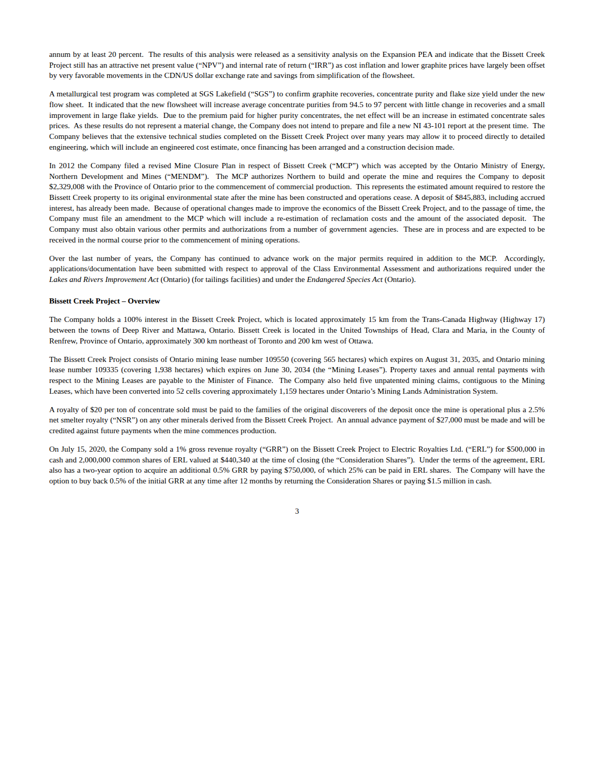annum by at least 20 percent. The results of this analysis were released as a sensitivity analysis on the Expansion PEA and indicate that the Bissett Creek Project still has an attractive net present value (“NPV”) and internal rate of return (“IRR”) as cost inflation and lower graphite prices have largely been offset by very favorable movements in the CDN/US dollar exchange rate and savings from simplification of the flowsheet.
A metallurgical test program was completed at SGS Lakefield (“SGS”) to confirm graphite recoveries, concentrate purity and flake size yield under the new flow sheet. It indicated that the new flowsheet will increase average concentrate purities from 94.5 to 97 percent with little change in recoveries and a small improvement in large flake yields. Due to the premium paid for higher purity concentrates, the net effect will be an increase in estimated concentrate sales prices. As these results do not represent a material change, the Company does not intend to prepare and file a new NI 43-101 report at the present time. The Company believes that the extensive technical studies completed on the Bissett Creek Project over many years may allow it to proceed directly to detailed engineering, which will include an engineered cost estimate, once financing has been arranged and a construction decision made.
In 2012 the Company filed a revised Mine Closure Plan in respect of Bissett Creek (“MCP”) which was accepted by the Ontario Ministry of Energy, Northern Development and Mines (“MENDM”). The MCP authorizes Northern to build and operate the mine and requires the Company to deposit $2,329,008 with the Province of Ontario prior to the commencement of commercial production. This represents the estimated amount required to restore the Bissett Creek property to its original environmental state after the mine has been constructed and operations cease. A deposit of $845,883, including accrued interest, has already been made. Because of operational changes made to improve the economics of the Bissett Creek Project, and to the passage of time, the Company must file an amendment to the MCP which will include a re-estimation of reclamation costs and the amount of the associated deposit. The Company must also obtain various other permits and authorizations from a number of government agencies. These are in process and are expected to be received in the normal course prior to the commencement of mining operations.
Over the last number of years, the Company has continued to advance work on the major permits required in addition to the MCP. Accordingly, applications/documentation have been submitted with respect to approval of the Class Environmental Assessment and authorizations required under the Lakes and Rivers Improvement Act (Ontario) (for tailings facilities) and under the Endangered Species Act (Ontario).
Bissett Creek Project – Overview
The Company holds a 100% interest in the Bissett Creek Project, which is located approximately 15 km from the Trans-Canada Highway (Highway 17) between the towns of Deep River and Mattawa, Ontario. Bissett Creek is located in the United Townships of Head, Clara and Maria, in the County of Renfrew, Province of Ontario, approximately 300 km northeast of Toronto and 200 km west of Ottawa.
The Bissett Creek Project consists of Ontario mining lease number 109550 (covering 565 hectares) which expires on August 31, 2035, and Ontario mining lease number 109335 (covering 1,938 hectares) which expires on June 30, 2034 (the “Mining Leases”). Property taxes and annual rental payments with respect to the Mining Leases are payable to the Minister of Finance. The Company also held five unpatented mining claims, contiguous to the Mining Leases, which have been converted into 52 cells covering approximately 1,159 hectares under Ontario’s Mining Lands Administration System.
A royalty of $20 per ton of concentrate sold must be paid to the families of the original discoverers of the deposit once the mine is operational plus a 2.5% net smelter royalty (“NSR”) on any other minerals derived from the Bissett Creek Project. An annual advance payment of $27,000 must be made and will be credited against future payments when the mine commences production.
On July 15, 2020, the Company sold a 1% gross revenue royalty (“GRR”) on the Bissett Creek Project to Electric Royalties Ltd. (“ERL”) for $500,000 in cash and 2,000,000 common shares of ERL valued at $440,340 at the time of closing (the “Consideration Shares”). Under the terms of the agreement, ERL also has a two-year option to acquire an additional 0.5% GRR by paying $750,000, of which 25% can be paid in ERL shares. The Company will have the option to buy back 0.5% of the initial GRR at any time after 12 months by returning the Consideration Shares or paying $1.5 million in cash.
3